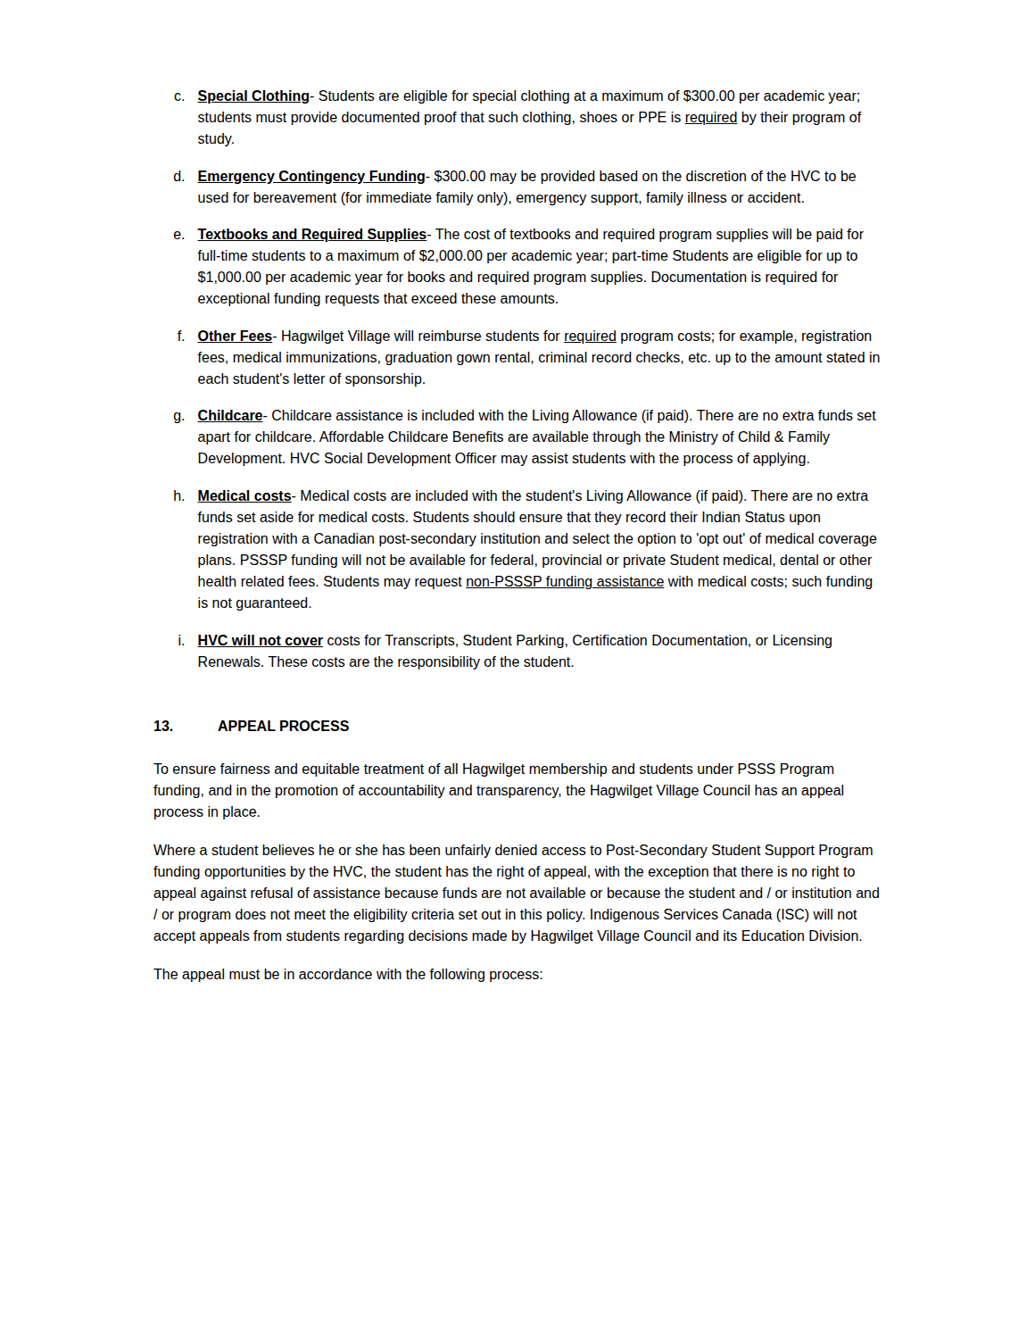Special Clothing- Students are eligible for special clothing at a maximum of $300.00 per academic year; students must provide documented proof that such clothing, shoes or PPE is required by their program of study.
Emergency Contingency Funding- $300.00 may be provided based on the discretion of the HVC to be used for bereavement (for immediate family only), emergency support, family illness or accident.
Textbooks and Required Supplies- The cost of textbooks and required program supplies will be paid for full-time students to a maximum of $2,000.00 per academic year; part-time Students are eligible for up to $1,000.00 per academic year for books and required program supplies. Documentation is required for exceptional funding requests that exceed these amounts.
Other Fees- Hagwilget Village will reimburse students for required program costs; for example, registration fees, medical immunizations, graduation gown rental, criminal record checks, etc. up to the amount stated in each student's letter of sponsorship.
Childcare- Childcare assistance is included with the Living Allowance (if paid). There are no extra funds set apart for childcare. Affordable Childcare Benefits are available through the Ministry of Child & Family Development. HVC Social Development Officer may assist students with the process of applying.
Medical costs- Medical costs are included with the student's Living Allowance (if paid). There are no extra funds set aside for medical costs. Students should ensure that they record their Indian Status upon registration with a Canadian post-secondary institution and select the option to 'opt out' of medical coverage plans. PSSSP funding will not be available for federal, provincial or private Student medical, dental or other health related fees. Students may request non-PSSSP funding assistance with medical costs; such funding is not guaranteed.
HVC will not cover costs for Transcripts, Student Parking, Certification Documentation, or Licensing Renewals. These costs are the responsibility of the student.
13. APPEAL PROCESS
To ensure fairness and equitable treatment of all Hagwilget membership and students under PSSS Program funding, and in the promotion of accountability and transparency, the Hagwilget Village Council has an appeal process in place.
Where a student believes he or she has been unfairly denied access to Post-Secondary Student Support Program funding opportunities by the HVC, the student has the right of appeal, with the exception that there is no right to appeal against refusal of assistance because funds are not available or because the student and / or institution and / or program does not meet the eligibility criteria set out in this policy. Indigenous Services Canada (ISC) will not accept appeals from students regarding decisions made by Hagwilget Village Council and its Education Division.
The appeal must be in accordance with the following process: